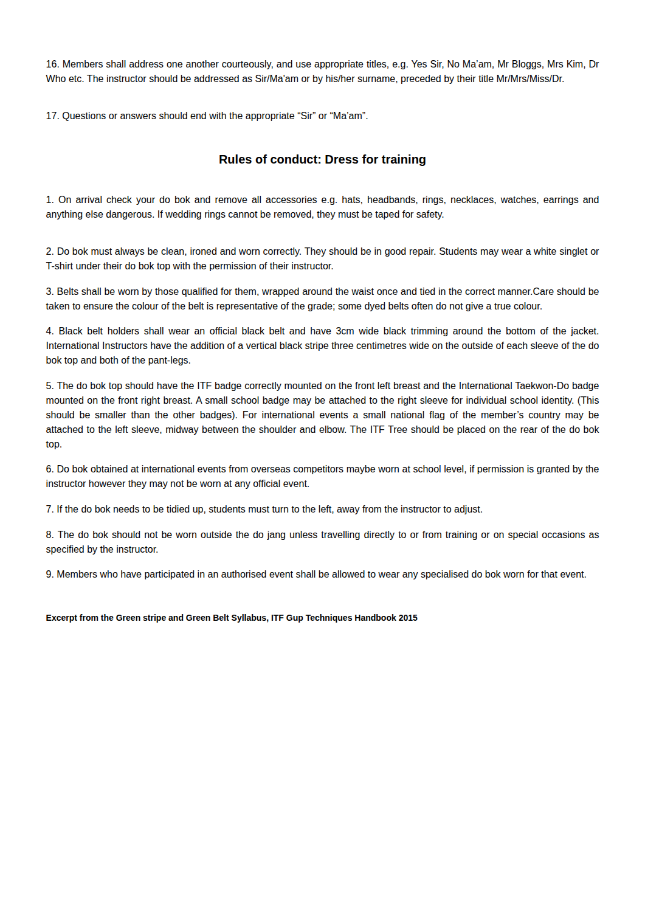16. Members shall address one another courteously, and use appropriate titles, e.g. Yes Sir, No Ma’am, Mr Bloggs, Mrs Kim, Dr Who etc. The instructor should be addressed as Sir/Ma'am or by his/her surname, preceded by their title Mr/Mrs/Miss/Dr.
17. Questions or answers should end with the appropriate “Sir” or “Ma’am”.
Rules of conduct: Dress for training
1. On arrival check your do bok and remove all accessories e.g. hats, headbands, rings, necklaces, watches, earrings and anything else dangerous. If wedding rings cannot be removed, they must be taped for safety.
2. Do bok must always be clean, ironed and worn correctly. They should be in good repair. Students may wear a white singlet or T-shirt under their do bok top with the permission of their instructor.
3. Belts shall be worn by those qualified for them, wrapped around the waist once and tied in the correct manner.Care should be taken to ensure the colour of the belt is representative of the grade; some dyed belts often do not give a true colour.
4. Black belt holders shall wear an official black belt and have 3cm wide black trimming around the bottom of the jacket. International Instructors have the addition of a vertical black stripe three centimetres wide on the outside of each sleeve of the do bok top and both of the pant-legs.
5. The do bok top should have the ITF badge correctly mounted on the front left breast and the International Taekwon-Do badge mounted on the front right breast. A small school badge may be attached to the right sleeve for individual school identity. (This should be smaller than the other badges). For international events a small national flag of the member’s country may be attached to the left sleeve, midway between the shoulder and elbow. The ITF Tree should be placed on the rear of the do bok top.
6. Do bok obtained at international events from overseas competitors maybe worn at school level, if permission is granted by the instructor however they may not be worn at any official event.
7. If the do bok needs to be tidied up, students must turn to the left, away from the instructor to adjust.
8. The do bok should not be worn outside the do jang unless travelling directly to or from training or on special occasions as specified by the instructor.
9. Members who have participated in an authorised event shall be allowed to wear any specialised do bok worn for that event.
Excerpt from the Green stripe and Green Belt Syllabus, ITF Gup Techniques Handbook 2015